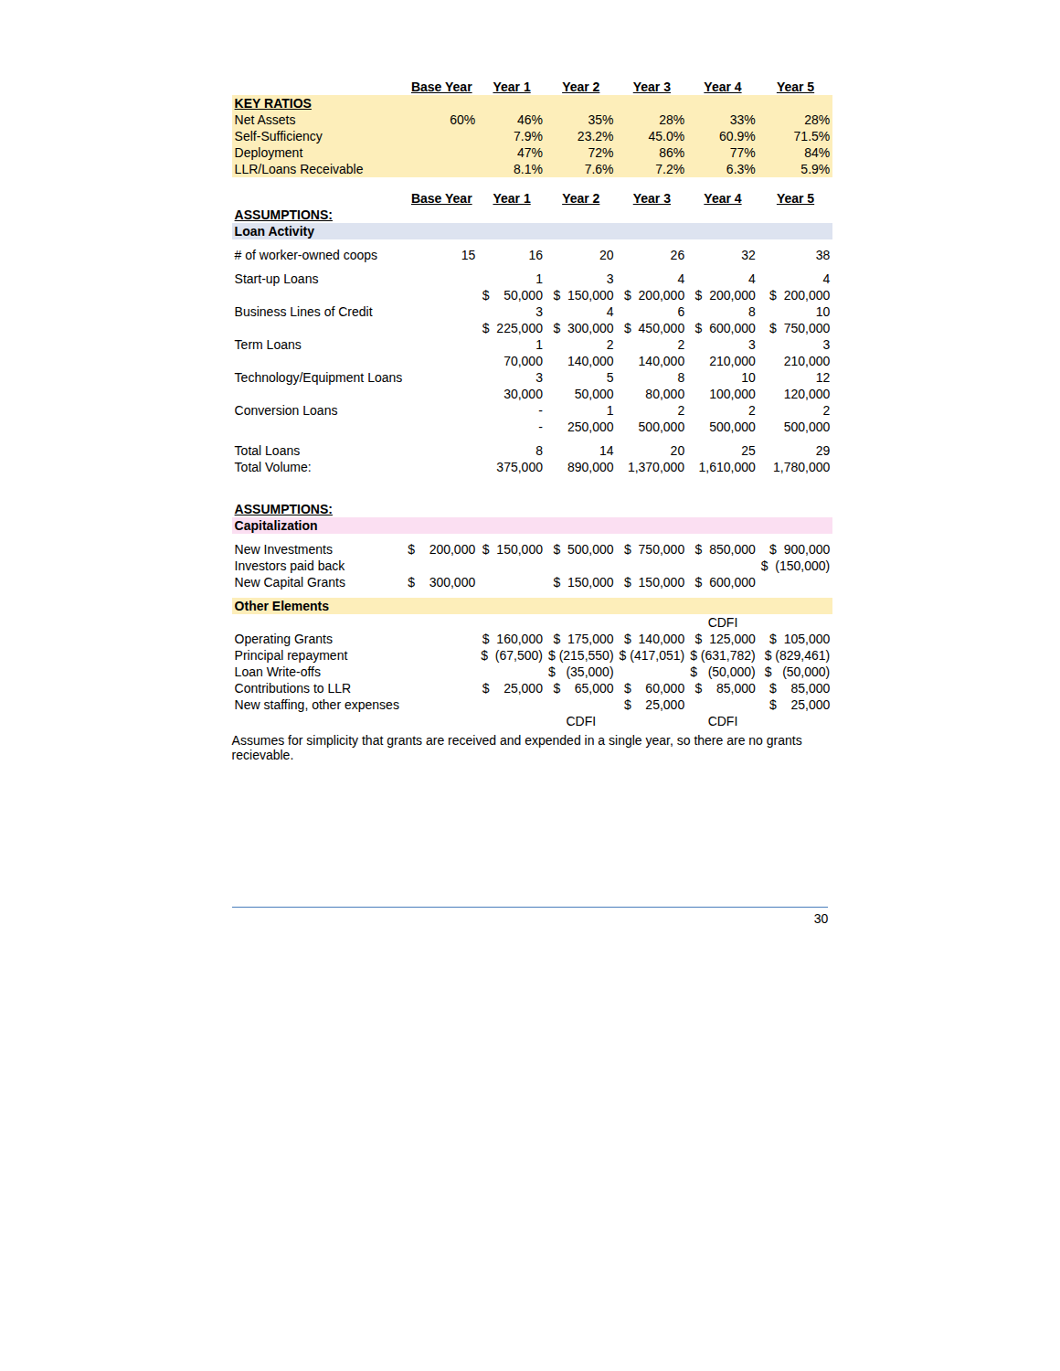| | Base Year | Year 1 | Year 2 | Year 3 | Year 4 | Year 5 |
| KEY RATIOS | | | | | | |
| Net Assets | 60% | 46% | 35% | 28% | 33% | 28% |
| Self-Sufficiency | | 7.9% | 23.2% | 45.0% | 60.9% | 71.5% |
| Deployment | | 47% | 72% | 86% | 77% | 84% |
| LLR/Loans Receivable | | 8.1% | 7.6% | 7.2% | 6.3% | 5.9% |
| | Base Year | Year 1 | Year 2 | Year 3 | Year 4 | Year 5 |
| ASSUMPTIONS: | | | | | | |
| Loan Activity | | | | | | |
| # of worker-owned coops | 15 | 16 | 20 | 26 | 32 | 38 |
| Start-up Loans | | 1 | 3 | 4 | 4 | 4 |
| | | $ 50,000 | $ 150,000 | $ 200,000 | $ 200,000 | $ 200,000 |
| Business Lines of Credit | | 3 | 4 | 6 | 8 | 10 |
| | | $ 225,000 | $ 300,000 | $ 450,000 | $ 600,000 | $ 750,000 |
| Term Loans | | 1 | 2 | 2 | 3 | 3 |
| | | 70,000 | 140,000 | 140,000 | 210,000 | 210,000 |
| Technology/Equipment Loans | | 3 | 5 | 8 | 10 | 12 |
| | | 30,000 | 50,000 | 80,000 | 100,000 | 120,000 |
| Conversion Loans | | - | 1 | 2 | 2 | 2 |
| | | - | 250,000 | 500,000 | 500,000 | 500,000 |
| Total Loans | | 8 | 14 | 20 | 25 | 29 |
| Total Volume: | | 375,000 | 890,000 | 1,370,000 | 1,610,000 | 1,780,000 |
| ASSUMPTIONS: | | | | | | |
| Capitalization | | | | | | |
| New Investments | $ 200,000 | $ 150,000 | $ 500,000 | $ 750,000 | $ 850,000 | $ 900,000 |
| Investors paid back | | | | | | $ (150,000) |
| New Capital Grants | $ 300,000 | | $ 150,000 | $ 150,000 | $ 600,000 | |
| Other Elements | | | | | | |
| | | | | | CDFI | |
| Operating Grants | | $ 160,000 | $ 175,000 | $ 140,000 | $ 125,000 | $ 105,000 |
| Principal repayment | | $ (67,500) | $ (215,550) | $ (417,051) | $ (631,782) | $ (829,461) |
| Loan Write-offs | | | $ (35,000) | | $ (50,000) | $ (50,000) |
| Contributions to LLR | | $ 25,000 | $ 65,000 | $ 60,000 | $ 85,000 | $ 85,000 |
| New staffing, other expenses | | | | $ 25,000 | | $ 25,000 |
| | | | CDFI | | CDFI | |
Assumes for simplicity that grants are received and expended in a single year, so there are no grants recievable.
30